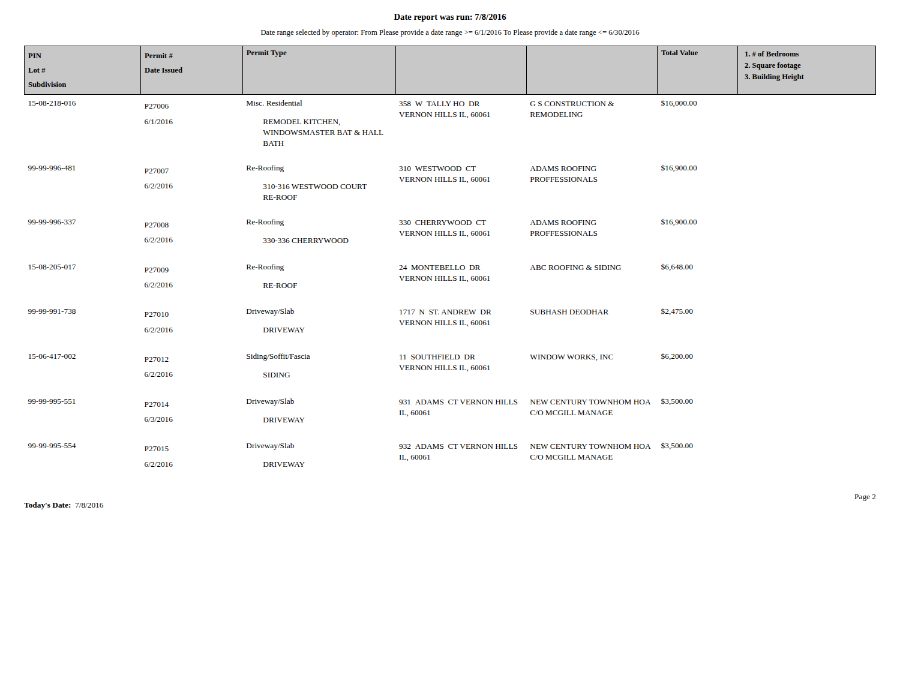Date report was run: 7/8/2016
Date range selected by operator: From Please provide a date range >= 6/1/2016 To Please provide a date range <= 6/30/2016
| PIN Lot # Subdivision | Permit # Date Issued | Permit Type | | | Total Value | # of Bedrooms Square footage Building Height |
| --- | --- | --- | --- | --- | --- | --- |
| 15-08-218-016 | P27006 6/1/2016 | Misc. Residential REMODEL KITCHEN, WINDOWSMASTER BAT & HALL BATH | 358 W TALLY HO DR VERNON HILLS IL, 60061 | G S CONSTRUCTION & REMODELING | $16,000.00 | |
| 99-99-996-481 | P27007 6/2/2016 | Re-Roofing 310-316 WESTWOOD COURT RE-ROOF | 310 WESTWOOD CT VERNON HILLS IL, 60061 | ADAMS ROOFING PROFFESSIONALS | $16,900.00 | |
| 99-99-996-337 | P27008 6/2/2016 | Re-Roofing 330-336 CHERRYWOOD | 330 CHERRYWOOD CT VERNON HILLS IL, 60061 | ADAMS ROOFING PROFFESSIONALS | $16,900.00 | |
| 15-08-205-017 | P27009 6/2/2016 | Re-Roofing RE-ROOF | 24 MONTEBELLO DR VERNON HILLS IL, 60061 | ABC ROOFING & SIDING | $6,648.00 | |
| 99-99-991-738 | P27010 6/2/2016 | Driveway/Slab DRIVEWAY | 1717 N ST. ANDREW DR VERNON HILLS IL, 60061 | SUBHASH DEODHAR | $2,475.00 | |
| 15-06-417-002 | P27012 6/2/2016 | Siding/Soffit/Fascia SIDING | 11 SOUTHFIELD DR VERNON HILLS IL, 60061 | WINDOW WORKS, INC | $6,200.00 | |
| 99-99-995-551 | P27014 6/3/2016 | Driveway/Slab DRIVEWAY | 931 ADAMS CT VERNON HILLS IL, 60061 | NEW CENTURY TOWNHOM HOA C/O MCGILL MANAGE | $3,500.00 | |
| 99-99-995-554 | P27015 6/2/2016 | Driveway/Slab DRIVEWAY | 932 ADAMS CT VERNON HILLS IL, 60061 | NEW CENTURY TOWNHOM HOA C/O MCGILL MANAGE | $3,500.00 | |
Page 2 Today's Date: 7/8/2016